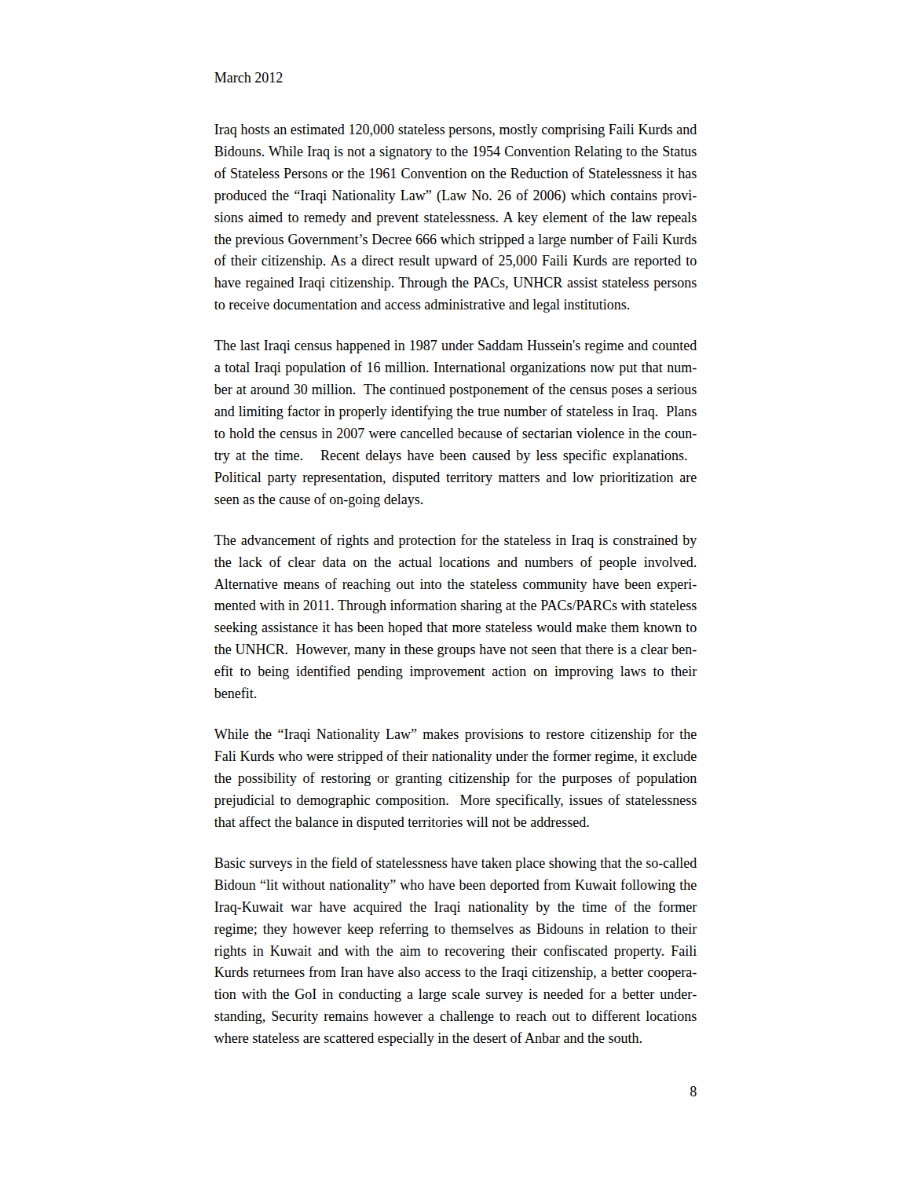March 2012
Iraq hosts an estimated 120,000 stateless persons, mostly comprising Faili Kurds and Bidouns. While Iraq is not a signatory to the 1954 Convention Relating to the Status of Stateless Persons or the 1961 Convention on the Reduction of Statelessness it has produced the “Iraqi Nationality Law” (Law No. 26 of 2006) which contains provisions aimed to remedy and prevent statelessness. A key element of the law repeals the previous Government’s Decree 666 which stripped a large number of Faili Kurds of their citizenship. As a direct result upward of 25,000 Faili Kurds are reported to have regained Iraqi citizenship. Through the PACs, UNHCR assist stateless persons to receive documentation and access administrative and legal institutions.
The last Iraqi census happened in 1987 under Saddam Hussein's regime and counted a total Iraqi population of 16 million. International organizations now put that number at around 30 million. The continued postponement of the census poses a serious and limiting factor in properly identifying the true number of stateless in Iraq. Plans to hold the census in 2007 were cancelled because of sectarian violence in the country at the time. Recent delays have been caused by less specific explanations. Political party representation, disputed territory matters and low prioritization are seen as the cause of on-going delays.
The advancement of rights and protection for the stateless in Iraq is constrained by the lack of clear data on the actual locations and numbers of people involved. Alternative means of reaching out into the stateless community have been experimented with in 2011. Through information sharing at the PACs/PARCs with stateless seeking assistance it has been hoped that more stateless would make them known to the UNHCR. However, many in these groups have not seen that there is a clear benefit to being identified pending improvement action on improving laws to their benefit.
While the “Iraqi Nationality Law” makes provisions to restore citizenship for the Fali Kurds who were stripped of their nationality under the former regime, it exclude the possibility of restoring or granting citizenship for the purposes of population prejudicial to demographic composition. More specifically, issues of statelessness that affect the balance in disputed territories will not be addressed.
Basic surveys in the field of statelessness have taken place showing that the so-called Bidoun “lit without nationality” who have been deported from Kuwait following the Iraq-Kuwait war have acquired the Iraqi nationality by the time of the former regime; they however keep referring to themselves as Bidouns in relation to their rights in Kuwait and with the aim to recovering their confiscated property. Faili Kurds returnees from Iran have also access to the Iraqi citizenship, a better cooperation with the GoI in conducting a large scale survey is needed for a better understanding, Security remains however a challenge to reach out to different locations where stateless are scattered especially in the desert of Anbar and the south.
8